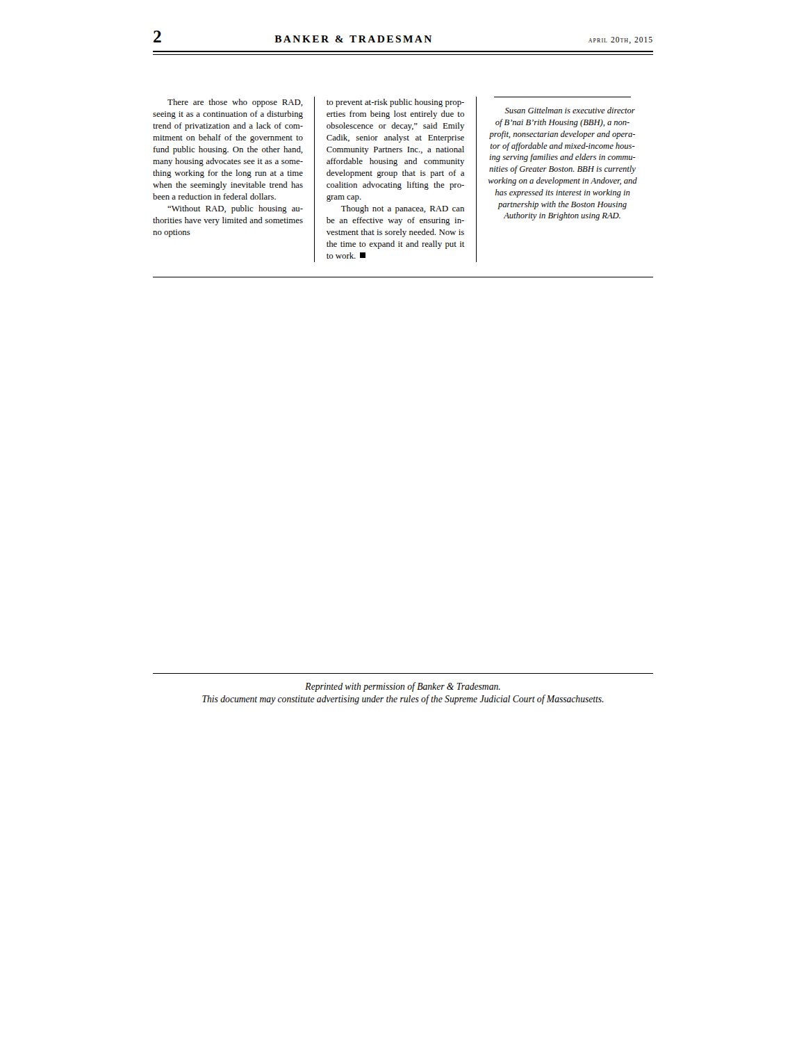2
Banker & Tradesman
april 20th, 2015
There are those who oppose RAD, seeing it as a continuation of a disturbing trend of privatization and a lack of commitment on behalf of the government to fund public housing. On the other hand, many housing advocates see it as a something working for the long run at a time when the seemingly inevitable trend has been a reduction in federal dollars.
“Without RAD, public housing authorities have very limited and sometimes no options
to prevent at-risk public housing properties from being lost entirely due to obsolescence or decay,” said Emily Cadik, senior analyst at Enterprise Community Partners Inc., a national affordable housing and community development group that is part of a coalition advocating lifting the program cap.
Though not a panacea, RAD can be an effective way of ensuring investment that is sorely needed. Now is the time to expand it and really put it to work.
Susan Gittelman is executive director of B’nai B’rith Housing (BBH), a nonprofit, nonsectarian developer and operator of affordable and mixed-income housing serving families and elders in communities of Greater Boston. BBH is currently working on a development in Andover, and has expressed its interest in working in partnership with the Boston Housing Authority in Brighton using RAD.
Reprinted with permission of Banker & Tradesman.
This document may constitute advertising under the rules of the Supreme Judicial Court of Massachusetts.